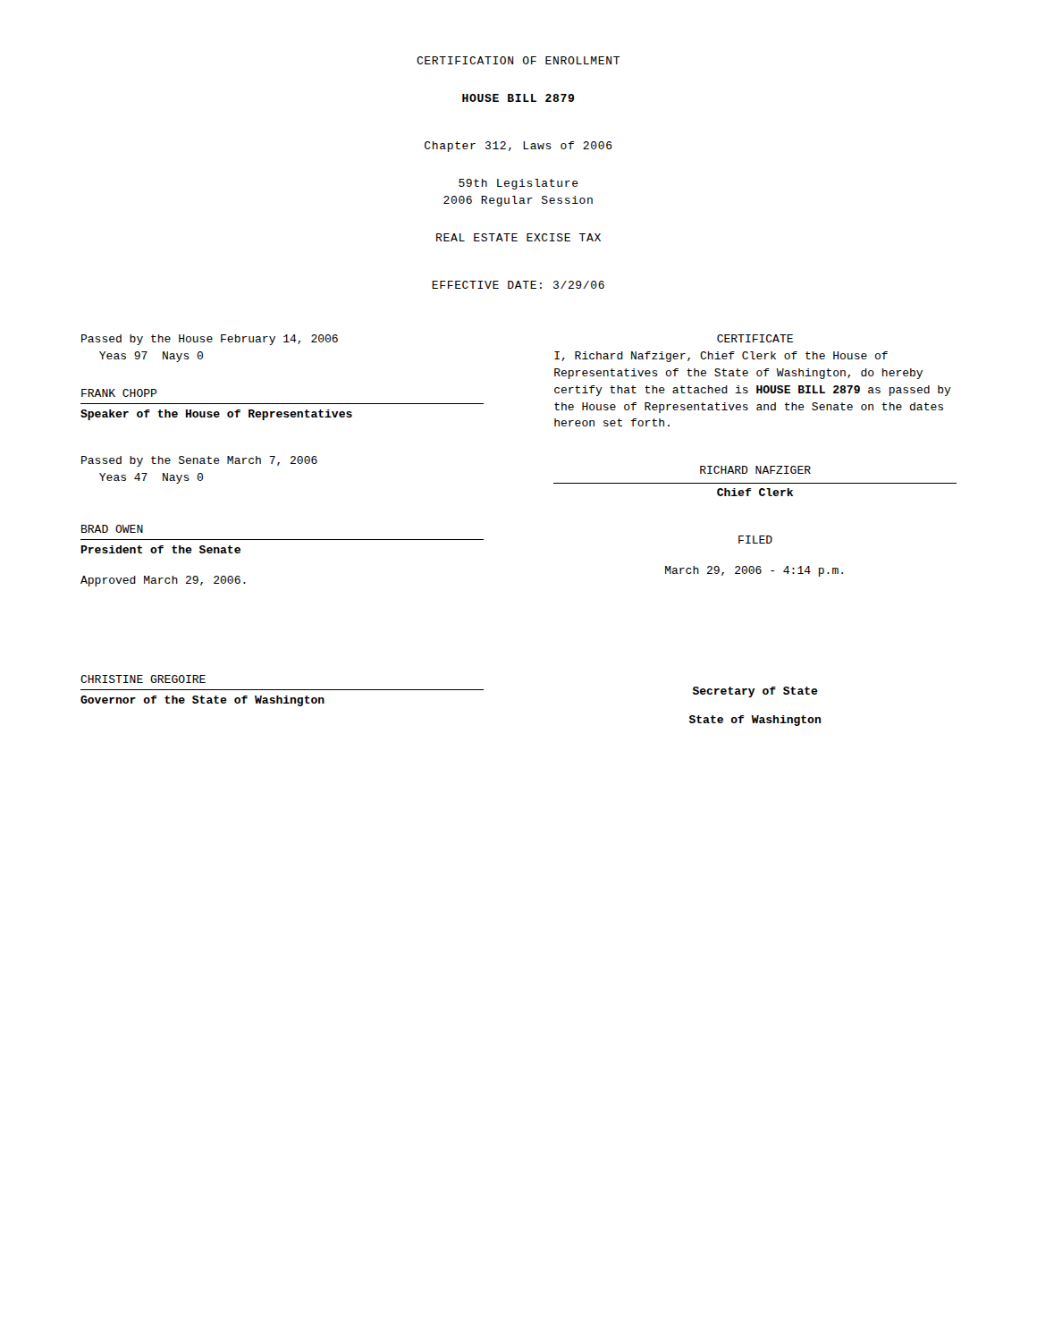CERTIFICATION OF ENROLLMENT
HOUSE BILL 2879
Chapter 312, Laws of 2006
59th Legislature
2006 Regular Session
REAL ESTATE EXCISE TAX
EFFECTIVE DATE: 3/29/06
Passed by the House February 14, 2006
Yeas 97 Nays 0
FRANK CHOPP
Speaker of the House of Representatives
Passed by the Senate March 7, 2006
Yeas 47 Nays 0
BRAD OWEN
President of the Senate
Approved March 29, 2006.
CERTIFICATE
I, Richard Nafziger, Chief Clerk of the House of Representatives of the State of Washington, do hereby certify that the attached is HOUSE BILL 2879 as passed by the House of Representatives and the Senate on the dates hereon set forth.
RICHARD NAFZIGER
Chief Clerk
FILED
March 29, 2006 - 4:14 p.m.
CHRISTINE GREGOIRE
Governor of the State of Washington
Secretary of State
State of Washington